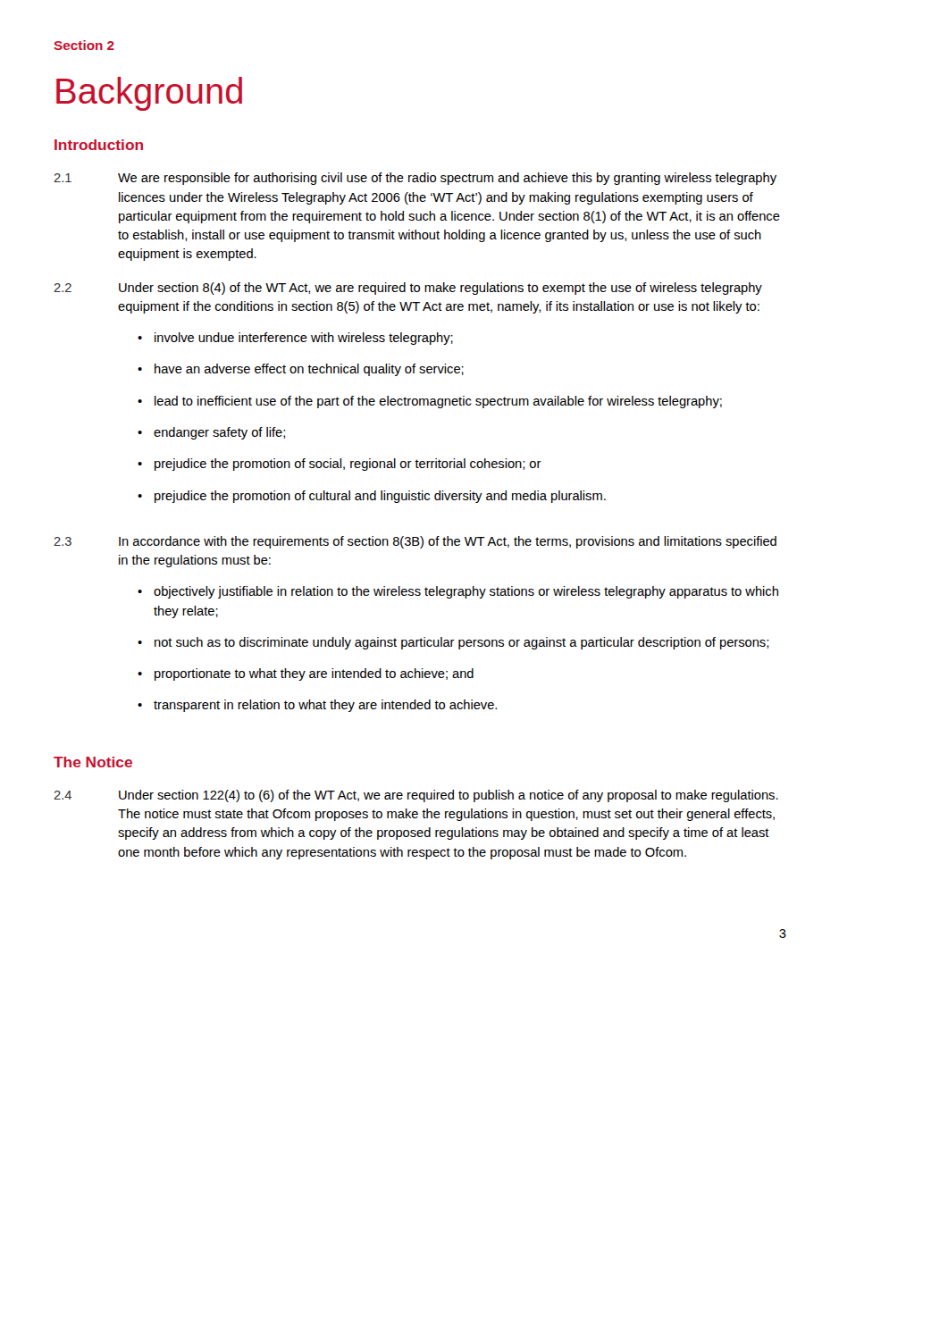Section 2
Background
Introduction
2.1
We are responsible for authorising civil use of the radio spectrum and achieve this by granting wireless telegraphy licences under the Wireless Telegraphy Act 2006 (the ‘WT Act’) and by making regulations exempting users of particular equipment from the requirement to hold such a licence. Under section 8(1) of the WT Act, it is an offence to establish, install or use equipment to transmit without holding a licence granted by us, unless the use of such equipment is exempted.
2.2
Under section 8(4) of the WT Act, we are required to make regulations to exempt the use of wireless telegraphy equipment if the conditions in section 8(5) of the WT Act are met, namely, if its installation or use is not likely to:
involve undue interference with wireless telegraphy;
have an adverse effect on technical quality of service;
lead to inefficient use of the part of the electromagnetic spectrum available for wireless telegraphy;
endanger safety of life;
prejudice the promotion of social, regional or territorial cohesion; or
prejudice the promotion of cultural and linguistic diversity and media pluralism.
2.3
In accordance with the requirements of section 8(3B) of the WT Act, the terms, provisions and limitations specified in the regulations must be:
objectively justifiable in relation to the wireless telegraphy stations or wireless telegraphy apparatus to which they relate;
not such as to discriminate unduly against particular persons or against a particular description of persons;
proportionate to what they are intended to achieve; and
transparent in relation to what they are intended to achieve.
The Notice
2.4
Under section 122(4) to (6) of the WT Act, we are required to publish a notice of any proposal to make regulations. The notice must state that Ofcom proposes to make the regulations in question, must set out their general effects, specify an address from which a copy of the proposed regulations may be obtained and specify a time of at least one month before which any representations with respect to the proposal must be made to Ofcom.
3